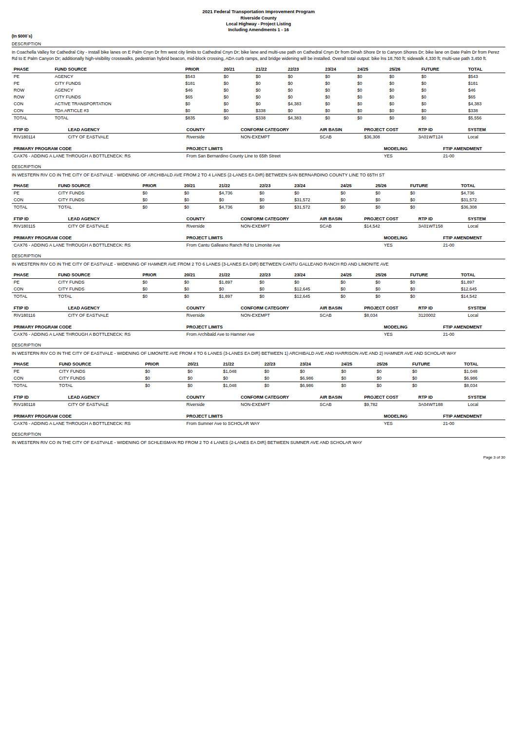2021 Federal Transportation Improvement Program
Riverside County
Local Highway - Project Listing
Including Amendments 1 - 16
(In $000`s)
DESCRIPTION
In Coachella Valley for Cathedral City - Install bike lanes on E Palm Cnyn Dr frm west city limits to Cathedral Cnyn Dr; bike lane and multi-use path on Cathedral Cnyn Dr from Dinah Shore Dr to Canyon Shores Dr; bike lane on Date Palm Dr from Perez Rd to E Palm Canyon Dr; additionally high-visibility crosswalks, pedestrian hybrid beacon, mid-block crossing, ADA curb ramps, and bridge widening will be installed. Overall total output: bike lns 18,760 ft; sidewalk 4,330 ft; multi-use path 3,450 ft.
| PHASE | FUND SOURCE | PRIOR | 20/21 | 21/22 | 22/23 | 23/24 | 24/25 | 25/26 | FUTURE | TOTAL |
| --- | --- | --- | --- | --- | --- | --- | --- | --- | --- | --- |
| PE | AGENCY | $543 | $0 | $0 | $0 | $0 | $0 | $0 | $0 | $543 |
| PE | CITY FUNDS | $181 | $0 | $0 | $0 | $0 | $0 | $0 | $0 | $181 |
| ROW | AGENCY | $46 | $0 | $0 | $0 | $0 | $0 | $0 | $0 | $46 |
| ROW | CITY FUNDS | $65 | $0 | $0 | $0 | $0 | $0 | $0 | $0 | $65 |
| CON | ACTIVE TRANSPORTATION | $0 | $0 | $0 | $4,383 | $0 | $0 | $0 | $0 | $4,383 |
| CON | TDA ARTICLE #3 | $0 | $0 | $338 | $0 | $0 | $0 | $0 | $0 | $338 |
| TOTAL | TOTAL | $835 | $0 | $338 | $4,383 | $0 | $0 | $0 | $0 | $5,556 |
| FTIP ID | LEAD AGENCY | COUNTY | CONFORM CATEGORY | AIR BASIN | PROJECT COST | RTP ID | SYSTEM |
| --- | --- | --- | --- | --- | --- | --- | --- |
| RIV180114 | CITY OF EASTVALE | Riverside | NON-EXEMPT | SCAB | $36,308 | 3A01WT124 | Local |
| PRIMARY PROGRAM CODE | PROJECT LIMITS | MODELING | FTIP AMENDMENT |
| --- | --- | --- | --- |
| CAX76 - ADDING A LANE THROUGH A BOTTLENECK: RS | From San Bernardino County Line to 65th Street | YES | 21-00 |
DESCRIPTION
IN WESTERN RIV CO IN THE CITY OF EASTVALE - WIDENING OF ARCHIBALD AVE FROM 2 TO 4 LANES (2-LANES EA DIR) BETWEEN SAN BERNARDINO COUNTY LINE TO 65TH ST
| PHASE | FUND SOURCE | PRIOR | 20/21 | 21/22 | 22/23 | 23/24 | 24/25 | 25/26 | FUTURE | TOTAL |
| --- | --- | --- | --- | --- | --- | --- | --- | --- | --- | --- |
| PE | CITY FUNDS | $0 | $0 | $4,736 | $0 | $0 | $0 | $0 | $0 | $4,736 |
| CON | CITY FUNDS | $0 | $0 | $0 | $0 | $31,572 | $0 | $0 | $0 | $31,572 |
| TOTAL | TOTAL | $0 | $0 | $4,736 | $0 | $31,572 | $0 | $0 | $0 | $36,308 |
| FTIP ID | LEAD AGENCY | COUNTY | CONFORM CATEGORY | AIR BASIN | PROJECT COST | RTP ID | SYSTEM |
| --- | --- | --- | --- | --- | --- | --- | --- |
| RIV180115 | CITY OF EASTVALE | Riverside | NON-EXEMPT | SCAB | $14,542 | 3A01WT158 | Local |
| PRIMARY PROGRAM CODE | PROJECT LIMITS | MODELING | FTIP AMENDMENT |
| --- | --- | --- | --- |
| CAX76 - ADDING A LANE THROUGH A BOTTLENECK: RS | From Cantu Galleano Ranch Rd to Limonite Ave | YES | 21-00 |
DESCRIPTION
IN WESTERN RIV CO IN THE CITY OF EASTVALE - WIDENING OF HAMNER AVE FROM 2 TO 6 LANES (3-LANES EA DIR) BETWEEN CANTU GALLEANO RANCH RD AND LIMONITE AVE
| PHASE | FUND SOURCE | PRIOR | 20/21 | 21/22 | 22/23 | 23/24 | 24/25 | 25/26 | FUTURE | TOTAL |
| --- | --- | --- | --- | --- | --- | --- | --- | --- | --- | --- |
| PE | CITY FUNDS | $0 | $0 | $1,897 | $0 | $0 | $0 | $0 | $0 | $1,897 |
| CON | CITY FUNDS | $0 | $0 | $0 | $0 | $12,645 | $0 | $0 | $0 | $12,645 |
| TOTAL | TOTAL | $0 | $0 | $1,897 | $0 | $12,645 | $0 | $0 | $0 | $14,542 |
| FTIP ID | LEAD AGENCY | COUNTY | CONFORM CATEGORY | AIR BASIN | PROJECT COST | RTP ID | SYSTEM |
| --- | --- | --- | --- | --- | --- | --- | --- |
| RIV180116 | CITY OF EASTVALE | Riverside | NON-EXEMPT | SCAB | $8,034 | 3120002 | Local |
| PRIMARY PROGRAM CODE | PROJECT LIMITS | MODELING | FTIP AMENDMENT |
| --- | --- | --- | --- |
| CAX76 - ADDING A LANE THROUGH A BOTTLENECK: RS | From Archibald Ave to Hamner Ave | YES | 21-00 |
DESCRIPTION
IN WESTERN RIV CO IN THE CITY OF EASTVALE - WIDENING OF LIMONITE AVE FROM 4 TO 6 LANES (3-LANES EA DIR) BETWEEN 1) ARCHIBALD AVE AND HARRISON AVE AND 2) HAMNER AVE AND SCHOLAR WAY
| PHASE | FUND SOURCE | PRIOR | 20/21 | 21/22 | 22/23 | 23/24 | 24/25 | 25/26 | FUTURE | TOTAL |
| --- | --- | --- | --- | --- | --- | --- | --- | --- | --- | --- |
| PE | CITY FUNDS | $0 | $0 | $1,048 | $0 | $0 | $0 | $0 | $0 | $1,048 |
| CON | CITY FUNDS | $0 | $0 | $0 | $0 | $6,986 | $0 | $0 | $0 | $6,986 |
| TOTAL | TOTAL | $0 | $0 | $1,048 | $0 | $6,986 | $0 | $0 | $0 | $8,034 |
| FTIP ID | LEAD AGENCY | COUNTY | CONFORM CATEGORY | AIR BASIN | PROJECT COST | RTP ID | SYSTEM |
| --- | --- | --- | --- | --- | --- | --- | --- |
| RIV180118 | CITY OF EASTVALE | Riverside | NON-EXEMPT | SCAB | $9,782 | 3A04WT188 | Local |
| PRIMARY PROGRAM CODE | PROJECT LIMITS | MODELING | FTIP AMENDMENT |
| --- | --- | --- | --- |
| CAX76 - ADDING A LANE THROUGH A BOTTLENECK: RS | From Sumner Ave to SCHOLAR WAY | YES | 21-00 |
DESCRIPTION
IN WESTERN RIV CO IN THE CITY OF EASTVALE - WIDENING OF SCHLEISMAN RD FROM 2 TO 4 LANES (2-LANES EA DIR) BETWEEN SUMNER AVE AND SCHOLAR WAY
Page 3 of 30